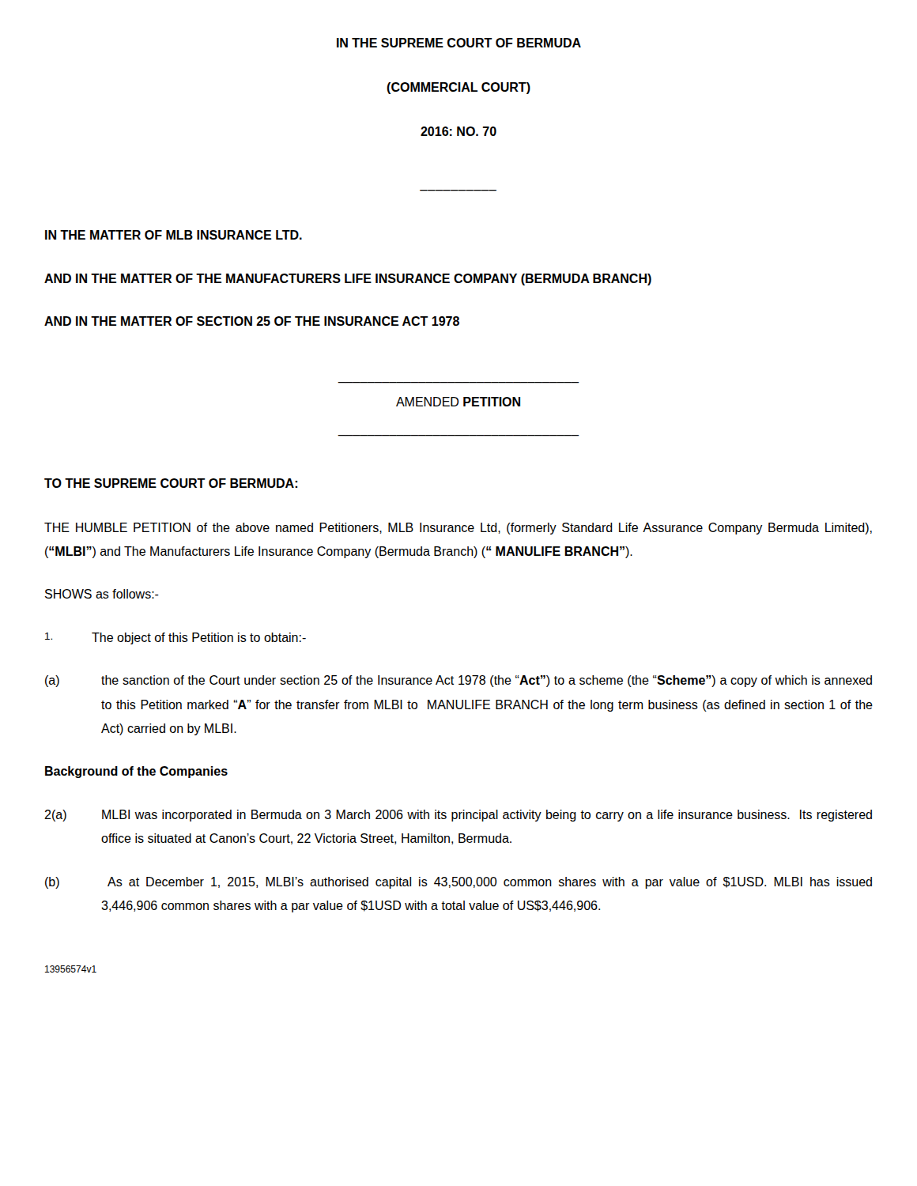IN THE SUPREME COURT OF BERMUDA
(COMMERCIAL COURT)
2016: NO. 70
__________
IN THE MATTER OF MLB INSURANCE LTD.
AND IN THE MATTER OF THE MANUFACTURERS LIFE INSURANCE COMPANY (BERMUDA BRANCH)
AND IN THE MATTER OF SECTION 25 OF THE INSURANCE ACT 1978
_________________________________
AMENDED PETITION
_________________________________
TO THE SUPREME COURT OF BERMUDA:
THE HUMBLE PETITION of the above named Petitioners, MLB Insurance Ltd, (formerly Standard Life Assurance Company Bermuda Limited), (“MLBI”) and The Manufacturers Life Insurance Company (Bermuda Branch) (“ MANULIFE BRANCH”).
SHOWS as follows:-
1.
The object of this Petition is to obtain:-
(a)
the sanction of the Court under section 25 of the Insurance Act 1978 (the “Act”) to a scheme (the “Scheme”) a copy of which is annexed to this Petition marked “A” for the transfer from MLBI to MANULIFE BRANCH of the long term business (as defined in section 1 of the Act) carried on by MLBI.
Background of the Companies
2(a)
MLBI was incorporated in Bermuda on 3 March 2006 with its principal activity being to carry on a life insurance business. Its registered office is situated at Canon’s Court, 22 Victoria Street, Hamilton, Bermuda.
(b)
As at December 1, 2015, MLBI’s authorised capital is 43,500,000 common shares with a par value of $1USD. MLBI has issued 3,446,906 common shares with a par value of $1USD with a total value of US$3,446,906.
13956574v1